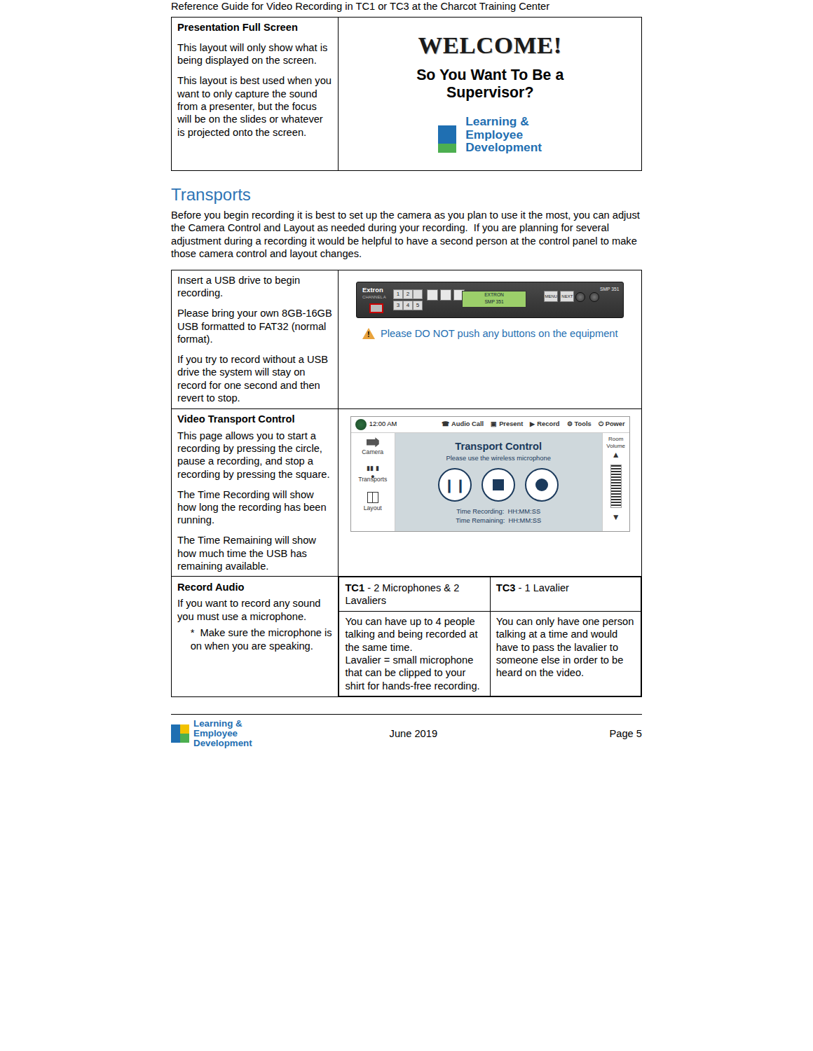Reference Guide for Video Recording in TC1 or TC3 at the Charcot Training Center
| Presentation Full Screen This layout will only show what is being displayed on the screen. This layout is best used when you want to only capture the sound from a presenter, but the focus will be on the slides or whatever is projected onto the screen. | WELCOME! So You Want To Be a Supervisor? Learning & Employee Development |
Transports
Before you begin recording it is best to set up the camera as you plan to use it the most, you can adjust the Camera Control and Layout as needed during your recording. If you are planning for several adjustment during a recording it would be helpful to have a second person at the control panel to make those camera control and layout changes.
| Insert a USB drive to begin recording. Please bring your own 8GB-16GB USB formatted to FAT32 (normal format). If you try to record without a USB drive the system will stay on record for one second and then revert to stop. | Extron CHANNEL A 1 2 3 4 5 EXTRON SMP 351 MENU NEXT SMP 351 Please DO NOT push any buttons on the equipment |
| Video Transport Control This page allows you to start a recording by pressing the circle, pause a recording, and stop a recording by pressing the square. The Time Recording will show how long the recording has been running. The Time Remaining will show how much time the USB has remaining available. | 12:00 AM ☎ Audio Call ▣ Present ▶ Record ⚙ Tools ⏻ Power Camera Transports Layout Transport Control Please use the wireless microphone ❙❙ Time Recording: HH:MM:SS Time Remaining: HH:MM:SS Room Volume ▲ ▼ |
| Record Audio If you want to record any sound you must use a microphone. * Make sure the microphone is on when you are speaking. | / TC1 - 2 Microphones & 2 Lavaliers / TC3 - 1 Lavalier / / You can have up to 4 people talking and being recorded at the same time. Lavalier = small microphone that can be clipped to your shirt for hands-free recording. / You can only have one person talking at a time and would have to pass the lavalier to someone else in order to be heard on the video. / |
Learning &
Employee
Development
June 2019
Page 5